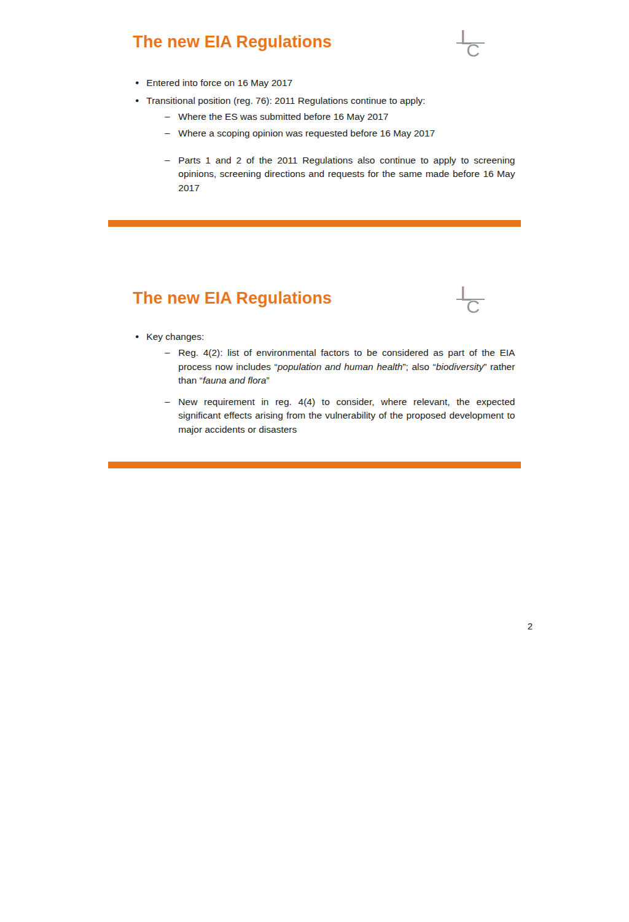L C
The new EIA Regulations
Entered into force on 16 May 2017
Transitional position (reg. 76): 2011 Regulations continue to apply:
Where the ES was submitted before 16 May 2017
Where a scoping opinion was requested before 16 May 2017
Parts 1 and 2 of the 2011 Regulations also continue to apply to screening opinions, screening directions and requests for the same made before 16 May 2017
L C
The new EIA Regulations
Key changes:
Reg. 4(2): list of environmental factors to be considered as part of the EIA process now includes “population and human health”; also “biodiversity” rather than “fauna and flora”
New requirement in reg. 4(4) to consider, where relevant, the expected significant effects arising from the vulnerability of the proposed development to major accidents or disasters
2